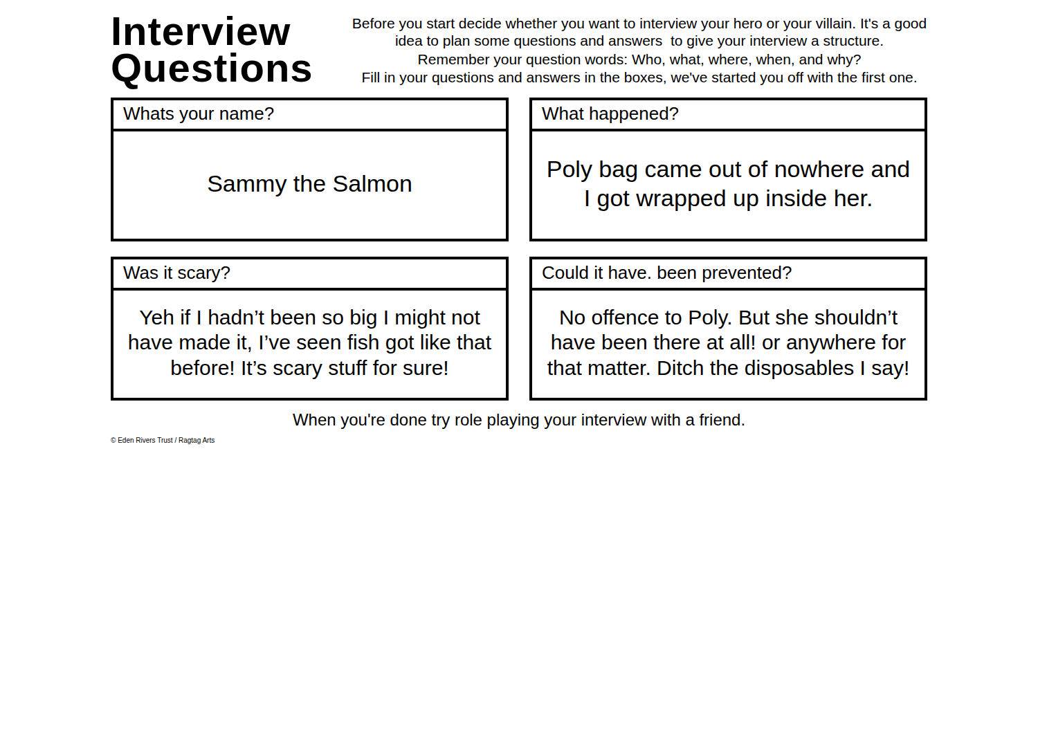Interview
Questions
Before you start decide whether you want to interview your hero or your villain. It's a good idea to plan some questions and answers to give your interview a structure.
Remember your question words: Who, what, where, when, and why?
Fill in your questions and answers in the boxes, we've started you off with the first one.
Whats your name?
Sammy the Salmon
What happened?
Poly bag came out of nowhere and I got wrapped up inside her.
Was it scary?
Yeh if I hadn’t been so big I might not have made it, I’ve seen fish got like that before! It’s scary stuff for sure!
Could it have. been prevented?
No offence to Poly. But she shouldn’t have been there at all! or anywhere for that matter. Ditch the disposables I say!
When you're done try role playing your interview with a friend.
© Eden Rivers Trust / Ragtag Arts